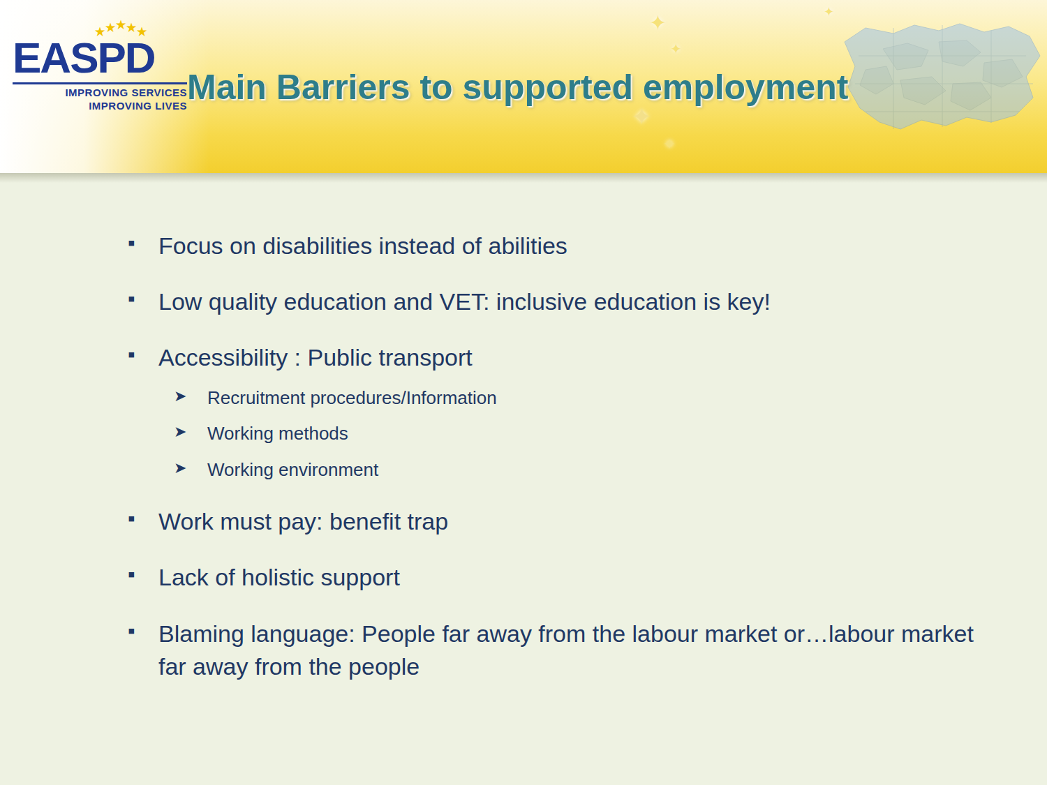✦ ✦ ✦ ✦ ✦
EASPD ★★★★★
IMPROVING SERVICES
IMPROVING LIVES
Main Barriers to supported employment
Focus on disabilities instead of abilities
Low quality education and VET: inclusive education is key!
Accessibility : Public transport
Recruitment procedures/Information
Working methods
Working environment
Work must pay: benefit trap
Lack of holistic support
Blaming language: People far away from the labour market or…labour market far away from the people